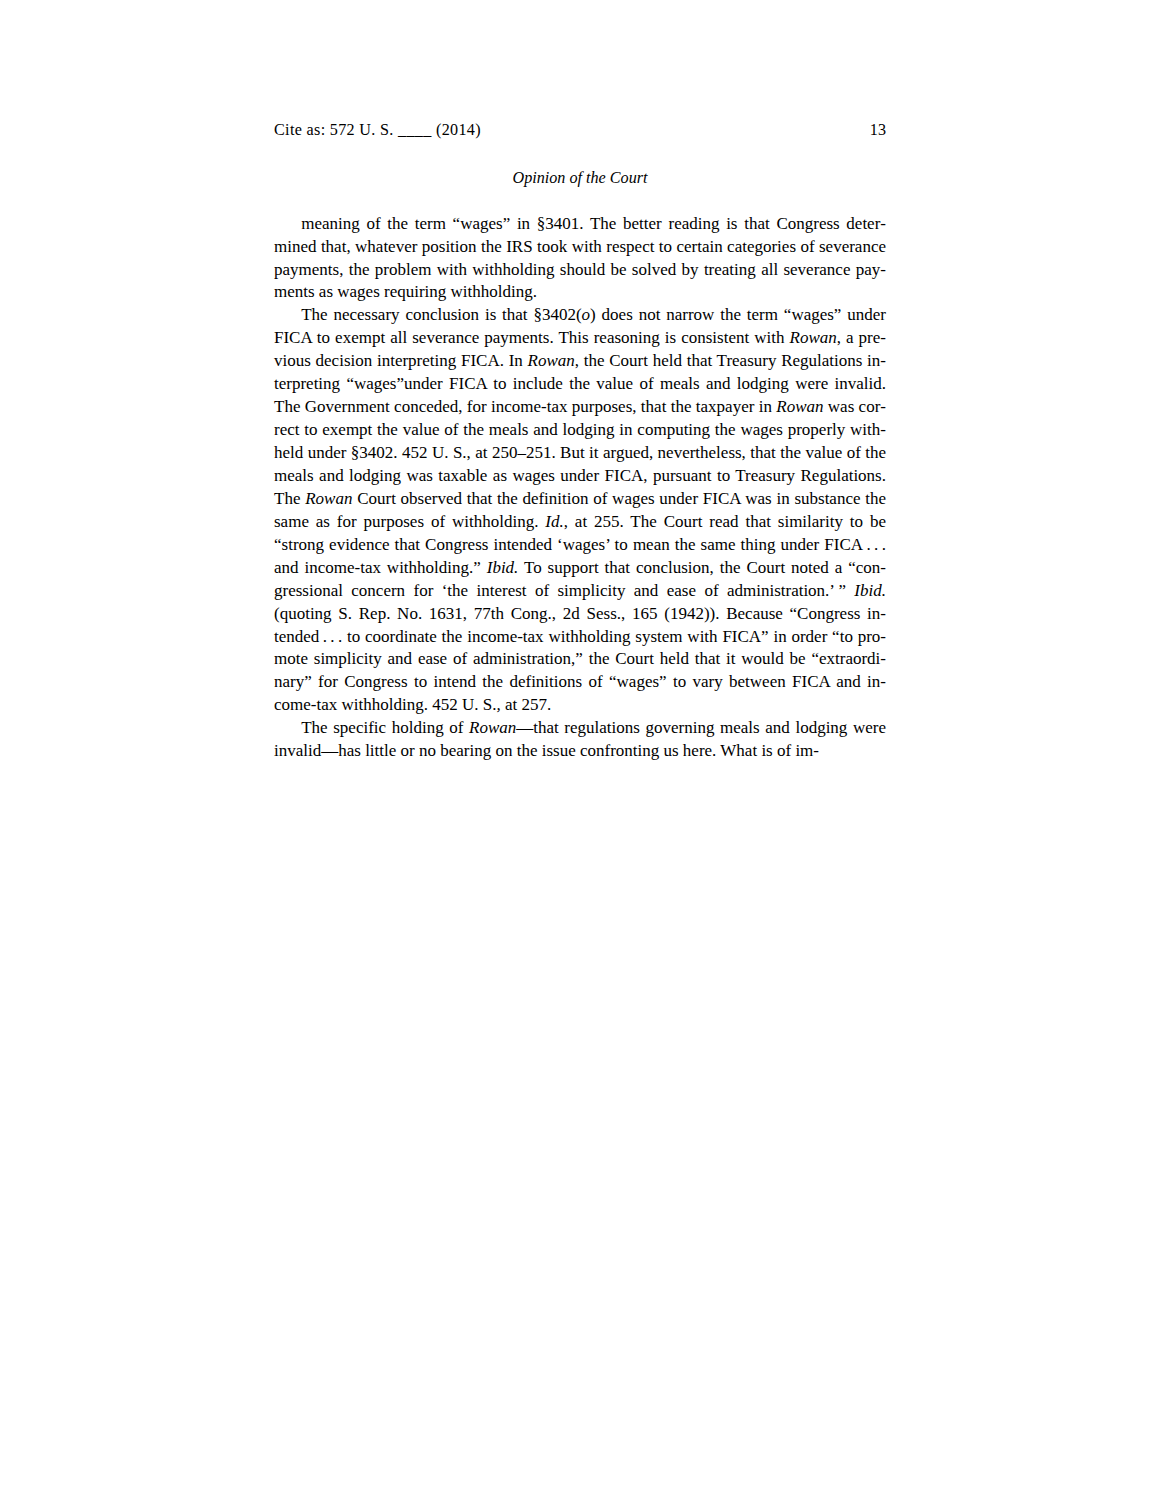Cite as: 572 U. S. ____ (2014) 13
Opinion of the Court
meaning of the term “wages” in §3401. The better reading is that Congress determined that, whatever position the IRS took with respect to certain categories of severance payments, the problem with withholding should be solved by treating all severance payments as wages requiring withholding.
The necessary conclusion is that §3402(o) does not narrow the term “wages” under FICA to exempt all severance payments. This reasoning is consistent with Rowan, a previous decision interpreting FICA. In Rowan, the Court held that Treasury Regulations interpreting “wages”under FICA to include the value of meals and lodging were invalid. The Government conceded, for income-tax purposes, that the taxpayer in Rowan was correct to exempt the value of the meals and lodging in computing the wages properly withheld under §3402. 452 U. S., at 250–251. But it argued, nevertheless, that the value of the meals and lodging was taxable as wages under FICA, pursuant to Treasury Regulations. The Rowan Court observed that the definition of wages under FICA was in substance the same as for purposes of withholding. Id., at 255. The Court read that similarity to be “strong evidence that Congress intended ‘wages’ to mean the same thing under FICA . . . and income-tax withholding.” Ibid. To support that conclusion, the Court noted a “congressional concern for ‘the interest of simplicity and ease of administration.’ ” Ibid. (quoting S. Rep. No. 1631, 77th Cong., 2d Sess., 165 (1942)). Because “Congress intended . . . to coordinate the income-tax withholding system with FICA” in order “to promote simplicity and ease of administration,” the Court held that it would be “extraordinary” for Congress to intend the definitions of “wages” to vary between FICA and income-tax withholding. 452 U. S., at 257.
The specific holding of Rowan—that regulations governing meals and lodging were invalid—has little or no bearing on the issue confronting us here. What is of im-